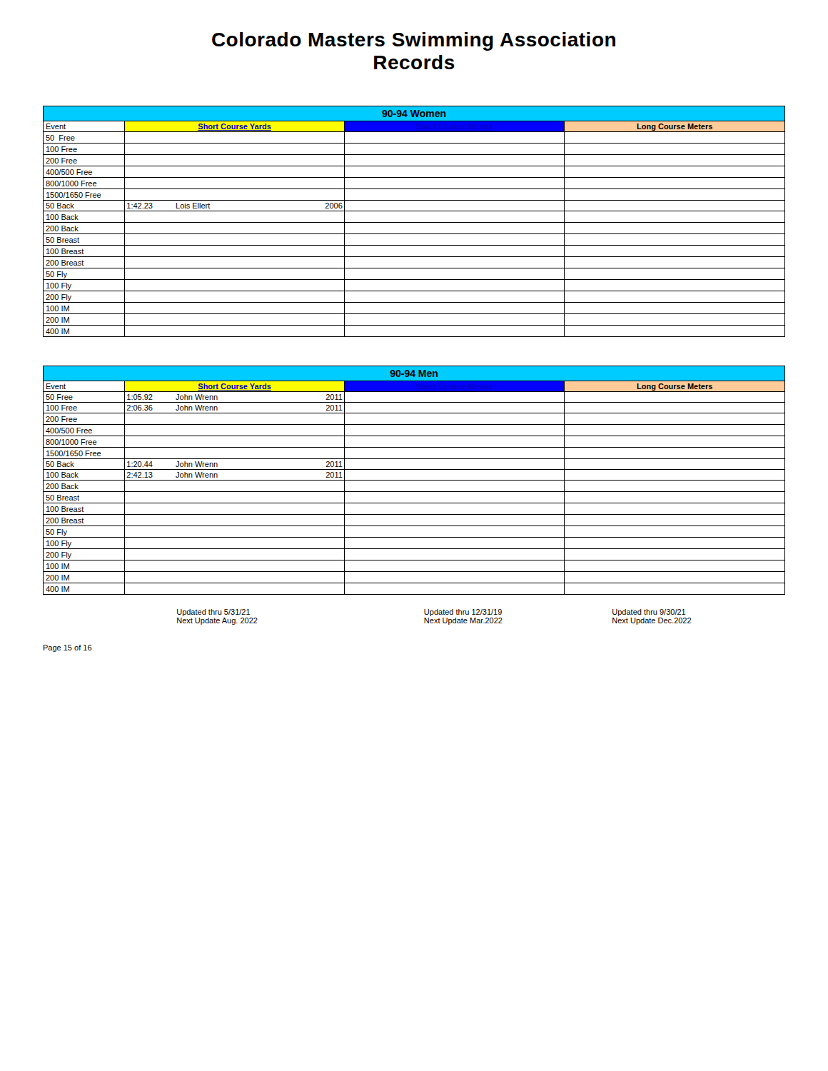Colorado Masters Swimming AssociationRecords
| 90-94 Women |
| Event | Short Course Yards | Short Course Meters | Long Course Meters |
| 50 Free | | | |
| 100 Free | | | |
| 200 Free | | | |
| 400/500 Free | | | |
| 800/1000 Free | | | |
| 1500/1650 Free | | | |
| 50 Back | / 1:42.23 / Lois Ellert / 2006 / | | |
| 100 Back | | | |
| 200 Back | | | |
| 50 Breast | | | |
| 100 Breast | | | |
| 200 Breast | | | |
| 50 Fly | | | |
| 100 Fly | | | |
| 200 Fly | | | |
| 100 IM | | | |
| 200 IM | | | |
| 400 IM | | | |
| 90-94 Men |
| Event | Short Course Yards | Short Course Meters | Long Course Meters |
| 50 Free | / 1:05.92 / John Wrenn / 2011 / | | |
| 100 Free | / 2:06.36 / John Wrenn / 2011 / | | |
| 200 Free | | | |
| 400/500 Free | | | |
| 800/1000 Free | | | |
| 1500/1650 Free | | | |
| 50 Back | / 1:20.44 / John Wrenn / 2011 / | | |
| 100 Back | / 2:42.13 / John Wrenn / 2011 / | | |
| 200 Back | | | |
| 50 Breast | | | |
| 100 Breast | | | |
| 200 Breast | | | |
| 50 Fly | | | |
| 100 Fly | | | |
| 200 Fly | | | |
| 100 IM | | | |
| 200 IM | | | |
| 400 IM | | | |
| Updated thru 5/31/21 Next Update Aug. 2022 | Updated thru 12/31/19 Next Update Mar.2022 | Updated thru 9/30/21 Next Update Dec.2022 |
Page 15 of 16